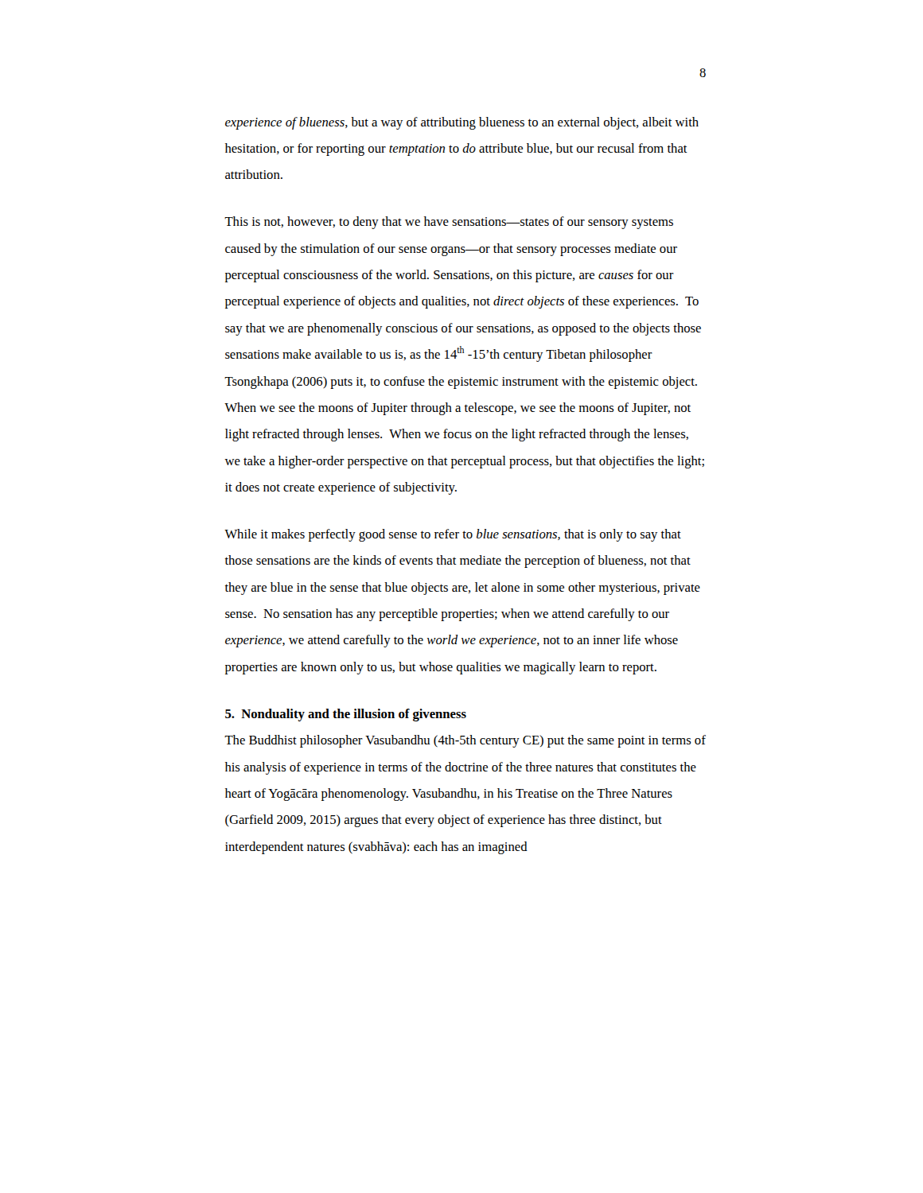8
experience of blueness, but a way of attributing blueness to an external object, albeit with hesitation, or for reporting our temptation to do attribute blue, but our recusal from that attribution.
This is not, however, to deny that we have sensations—states of our sensory systems caused by the stimulation of our sense organs—or that sensory processes mediate our perceptual consciousness of the world. Sensations, on this picture, are causes for our perceptual experience of objects and qualities, not direct objects of these experiences. To say that we are phenomenally conscious of our sensations, as opposed to the objects those sensations make available to us is, as the 14th -15’th century Tibetan philosopher Tsongkhapa (2006) puts it, to confuse the epistemic instrument with the epistemic object. When we see the moons of Jupiter through a telescope, we see the moons of Jupiter, not light refracted through lenses. When we focus on the light refracted through the lenses, we take a higher-order perspective on that perceptual process, but that objectifies the light; it does not create experience of subjectivity.
While it makes perfectly good sense to refer to blue sensations, that is only to say that those sensations are the kinds of events that mediate the perception of blueness, not that they are blue in the sense that blue objects are, let alone in some other mysterious, private sense. No sensation has any perceptible properties; when we attend carefully to our experience, we attend carefully to the world we experience, not to an inner life whose properties are known only to us, but whose qualities we magically learn to report.
5. Nonduality and the illusion of givenness
The Buddhist philosopher Vasubandhu (4th-5th century CE) put the same point in terms of his analysis of experience in terms of the doctrine of the three natures that constitutes the heart of Yogācāra phenomenology. Vasubandhu, in his Treatise on the Three Natures (Garfield 2009, 2015) argues that every object of experience has three distinct, but interdependent natures (svabhāva): each has an imagined